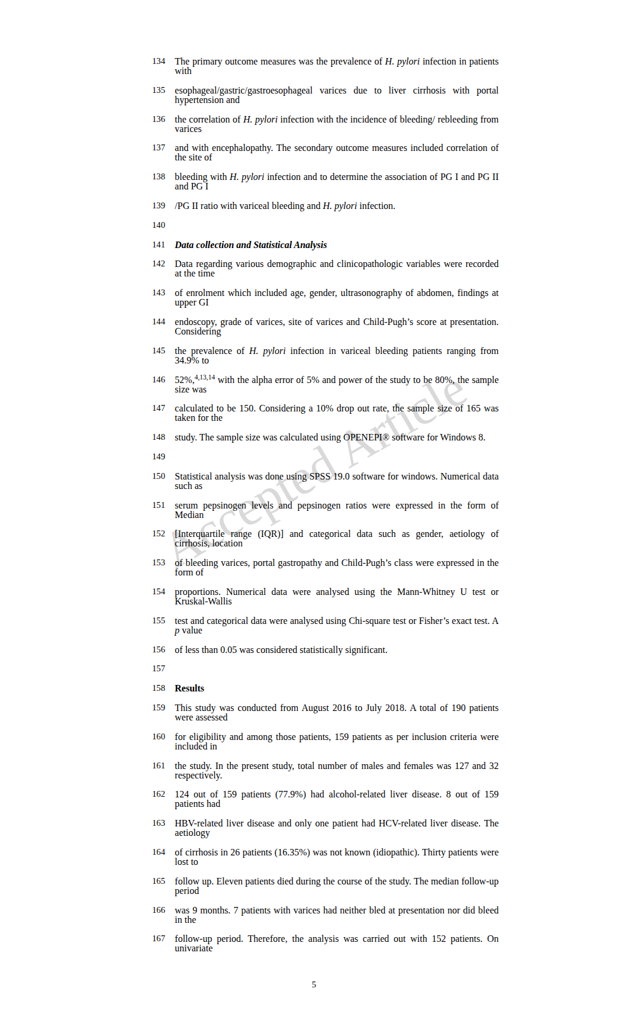Accepted Article
The primary outcome measures was the prevalence of H. pylori infection in patients with
esophageal/gastric/gastroesophageal varices due to liver cirrhosis with portal hypertension and
the correlation of H. pylori infection with the incidence of bleeding/ rebleeding from varices
and with encephalopathy. The secondary outcome measures included correlation of the site of
bleeding with H. pylori infection and to determine the association of PG I and PG II and PG I
/PG II ratio with variceal bleeding and H. pylori infection.
Data collection and Statistical Analysis
Data regarding various demographic and clinicopathologic variables were recorded at the time
of enrolment which included age, gender, ultrasonography of abdomen, findings at upper GI
endoscopy, grade of varices, site of varices and Child-Pugh’s score at presentation. Considering
the prevalence of H. pylori infection in variceal bleeding patients ranging from 34.9% to
52%,4,13,14 with the alpha error of 5% and power of the study to be 80%, the sample size was
calculated to be 150. Considering a 10% drop out rate, the sample size of 165 was taken for the
study. The sample size was calculated using OPENEPI® software for Windows 8.
Statistical analysis was done using SPSS 19.0 software for windows. Numerical data such as
serum pepsinogen levels and pepsinogen ratios were expressed in the form of Median
[Interquartile range (IQR)] and categorical data such as gender, aetiology of cirrhosis, location
of bleeding varices, portal gastropathy and Child-Pugh’s class were expressed in the form of
proportions. Numerical data were analysed using the Mann-Whitney U test or Kruskal-Wallis
test and categorical data were analysed using Chi-square test or Fisher’s exact test. A p value
of less than 0.05 was considered statistically significant.
Results
This study was conducted from August 2016 to July 2018. A total of 190 patients were assessed
for eligibility and among those patients, 159 patients as per inclusion criteria were included in
the study. In the present study, total number of males and females was 127 and 32 respectively.
124 out of 159 patients (77.9%) had alcohol-related liver disease. 8 out of 159 patients had
HBV-related liver disease and only one patient had HCV-related liver disease. The aetiology
of cirrhosis in 26 patients (16.35%) was not known (idiopathic). Thirty patients were lost to
follow up. Eleven patients died during the course of the study. The median follow-up period
was 9 months. 7 patients with varices had neither bled at presentation nor did bleed in the
follow-up period. Therefore, the analysis was carried out with 152 patients. On univariate
5